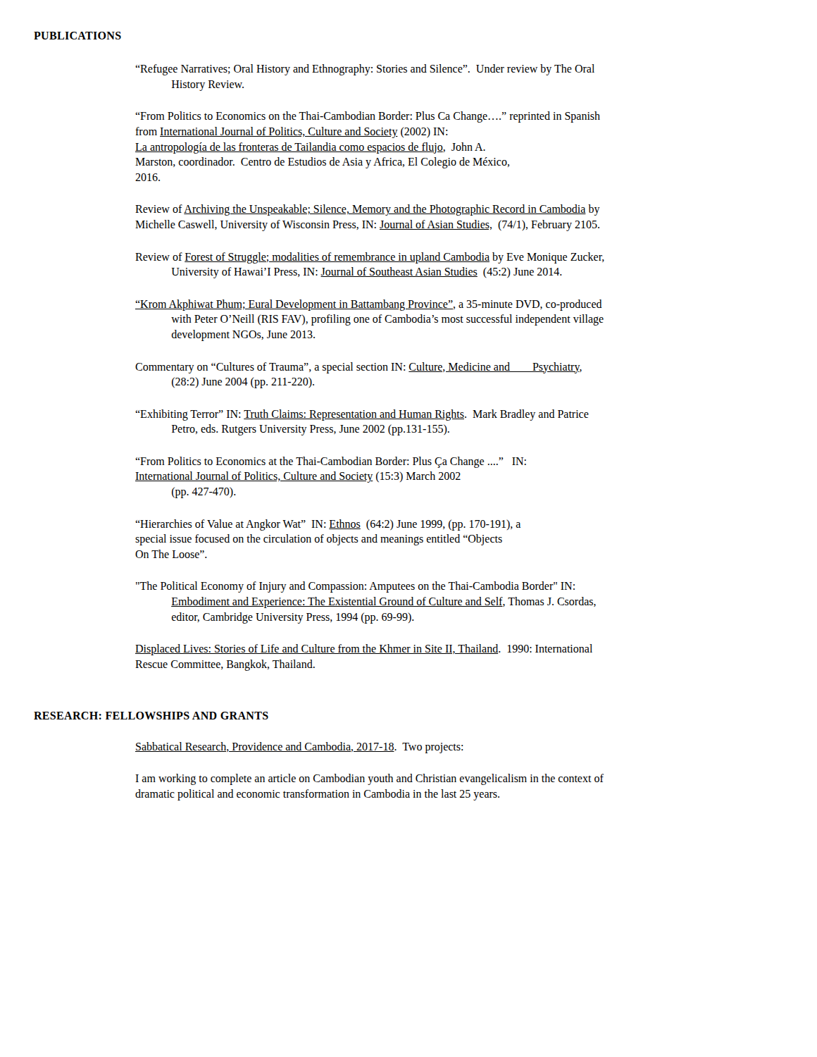PUBLICATIONS
“Refugee Narratives; Oral History and Ethnography: Stories and Silence”. Under review by The Oral History Review.
“From Politics to Economics on the Thai-Cambodian Border: Plus Ca Change….” reprinted in Spanish from International Journal of Politics, Culture and Society (2002) IN:
La antropología de las fronteras de Tailandia como espacios de flujo, John A.
Marston, coordinador. Centro de Estudios de Asia y Africa, El Colegio de México,
2016.
Review of Archiving the Unspeakable; Silence, Memory and the Photographic Record in Cambodia by Michelle Caswell, University of Wisconsin Press, IN: Journal of Asian Studies, (74/1), February 2105.
Review of Forest of Struggle; modalities of remembrance in upland Cambodia by Eve Monique Zucker, University of Hawai’I Press, IN: Journal of Southeast Asian Studies (45:2) June 2014.
“Krom Akphiwat Phum; Eural Development in Battambang Province”, a 35-minute DVD, co-produced with Peter O’Neill (RIS FAV), profiling one of Cambodia’s most successful independent village development NGOs, June 2013.
Commentary on “Cultures of Trauma”, a special section IN: Culture, Medicine and Psychiatry, (28:2) June 2004 (pp. 211-220).
“Exhibiting Terror” IN: Truth Claims: Representation and Human Rights. Mark Bradley and Patrice Petro, eds. Rutgers University Press, June 2002 (pp.131-155).
“From Politics to Economics at the Thai-Cambodian Border: Plus Ça Change ....” IN:
International Journal of Politics, Culture and Society (15:3) March 2002
(pp. 427-470).
“Hierarchies of Value at Angkor Wat” IN: Ethnos (64:2) June 1999, (pp. 170-191), a
special issue focused on the circulation of objects and meanings entitled “Objects
On The Loose”.
"The Political Economy of Injury and Compassion: Amputees on the Thai-Cambodia Border" IN: Embodiment and Experience: The Existential Ground of Culture and Self, Thomas J. Csordas, editor, Cambridge University Press, 1994 (pp. 69-99).
Displaced Lives: Stories of Life and Culture from the Khmer in Site II, Thailand. 1990: International Rescue Committee, Bangkok, Thailand.
RESEARCH: FELLOWSHIPS AND GRANTS
Sabbatical Research, Providence and Cambodia, 2017-18. Two projects:
I am working to complete an article on Cambodian youth and Christian evangelicalism in the context of dramatic political and economic transformation in Cambodia in the last 25 years.